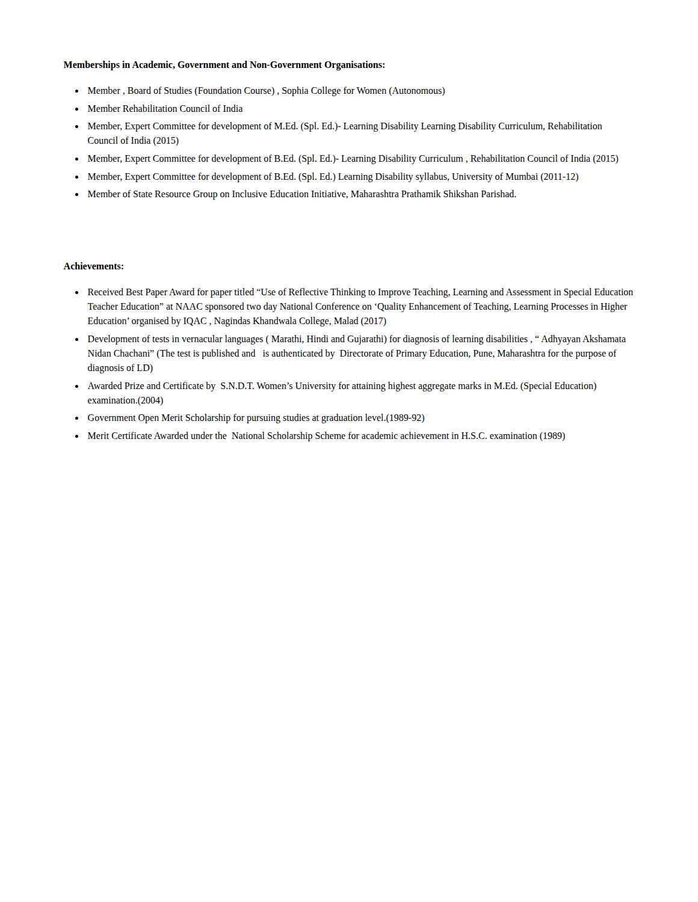Memberships in Academic, Government and Non-Government Organisations:
Member , Board of Studies (Foundation Course) , Sophia College for Women (Autonomous)
Member Rehabilitation Council of India
Member, Expert Committee for development of M.Ed. (Spl. Ed.)- Learning Disability Learning Disability Curriculum, Rehabilitation Council of India (2015)
Member, Expert Committee for development of B.Ed. (Spl. Ed.)- Learning Disability Curriculum , Rehabilitation Council of India (2015)
Member, Expert Committee for development of B.Ed. (Spl. Ed.) Learning Disability syllabus, University of Mumbai (2011-12)
Member of State Resource Group on Inclusive Education Initiative, Maharashtra Prathamik Shikshan Parishad.
Achievements:
Received Best Paper Award for paper titled “Use of Reflective Thinking to Improve Teaching, Learning and Assessment in Special Education Teacher Education” at NAAC sponsored two day National Conference on ‘Quality Enhancement of Teaching, Learning Processes in Higher Education’ organised by IQAC , Nagindas Khandwala College, Malad (2017)
Development of tests in vernacular languages ( Marathi, Hindi and Gujarathi) for diagnosis of learning disabilities , “ Adhyayan Akshamata Nidan Chachani” (The test is published and is authenticated by Directorate of Primary Education, Pune, Maharashtra for the purpose of diagnosis of LD)
Awarded Prize and Certificate by S.N.D.T. Women’s University for attaining highest aggregate marks in M.Ed. (Special Education) examination.(2004)
Government Open Merit Scholarship for pursuing studies at graduation level.(1989-92)
Merit Certificate Awarded under the National Scholarship Scheme for academic achievement in H.S.C. examination (1989)